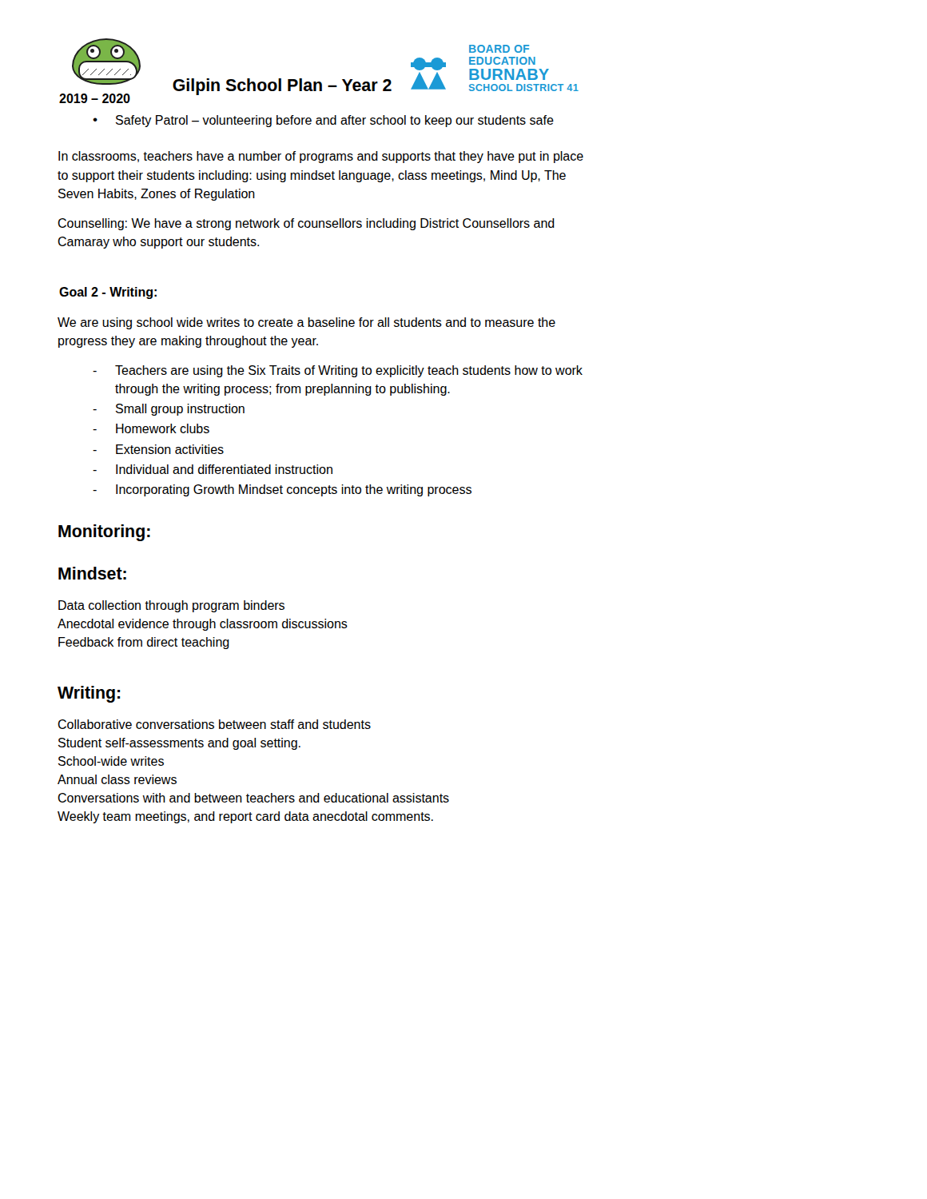2019 – 2020
Gilpin School Plan – Year 2
BOARD OF EDUCATION
BURNABY
SCHOOL DISTRICT 41
Safety Patrol – volunteering before and after school to keep our students safe
In classrooms, teachers have a number of programs and supports that they have put in place to support their students including: using mindset language, class meetings, Mind Up, The Seven Habits, Zones of Regulation
Counselling: We have a strong network of counsellors including District Counsellors and Camaray who support our students.
Goal 2 - Writing:
We are using school wide writes to create a baseline for all students and to measure the progress they are making throughout the year.
Teachers are using the Six Traits of Writing to explicitly teach students how to work through the writing process; from preplanning to publishing.
Small group instruction
Homework clubs
Extension activities
Individual and differentiated instruction
Incorporating Growth Mindset concepts into the writing process
Monitoring:
Mindset:
Data collection through program binders
Anecdotal evidence through classroom discussions
Feedback from direct teaching
Writing:
Collaborative conversations between staff and students
Student self-assessments and goal setting.
School-wide writes
Annual class reviews
Conversations with and between teachers and educational assistants
Weekly team meetings, and report card data anecdotal comments.